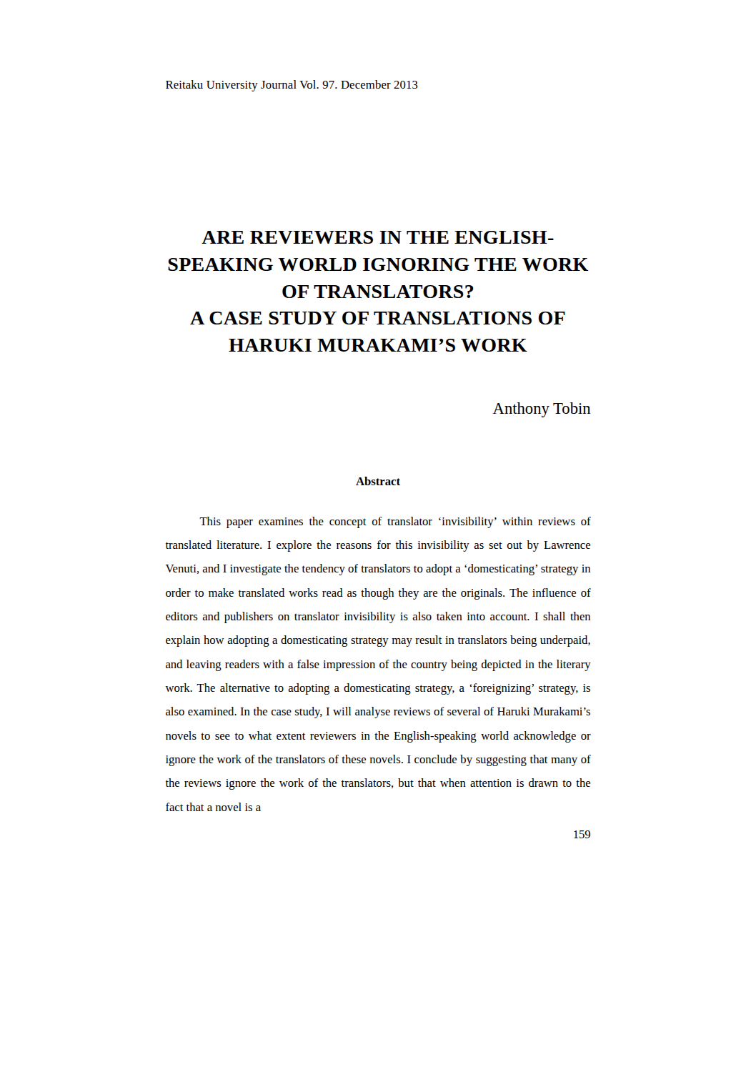Reitaku University Journal Vol. 97. December 2013
Are Reviewers in the English-Speaking World Ignoring the Work of Translators?
A Case Study of Translations of Haruki Murakami’s Work
Anthony Tobin
Abstract
This paper examines the concept of translator ‘invisibility’ within reviews of translated literature. I explore the reasons for this invisibility as set out by Lawrence Venuti, and I investigate the tendency of translators to adopt a ‘domesticating’ strategy in order to make translated works read as though they are the originals. The influence of editors and publishers on translator invisibility is also taken into account. I shall then explain how adopting a domesticating strategy may result in translators being underpaid, and leaving readers with a false impression of the country being depicted in the literary work. The alternative to adopting a domesticating strategy, a ‘foreignizing’ strategy, is also examined. In the case study, I will analyse reviews of several of Haruki Murakami’s novels to see to what extent reviewers in the English-speaking world acknowledge or ignore the work of the translators of these novels. I conclude by suggesting that many of the reviews ignore the work of the translators, but that when attention is drawn to the fact that a novel is a
159